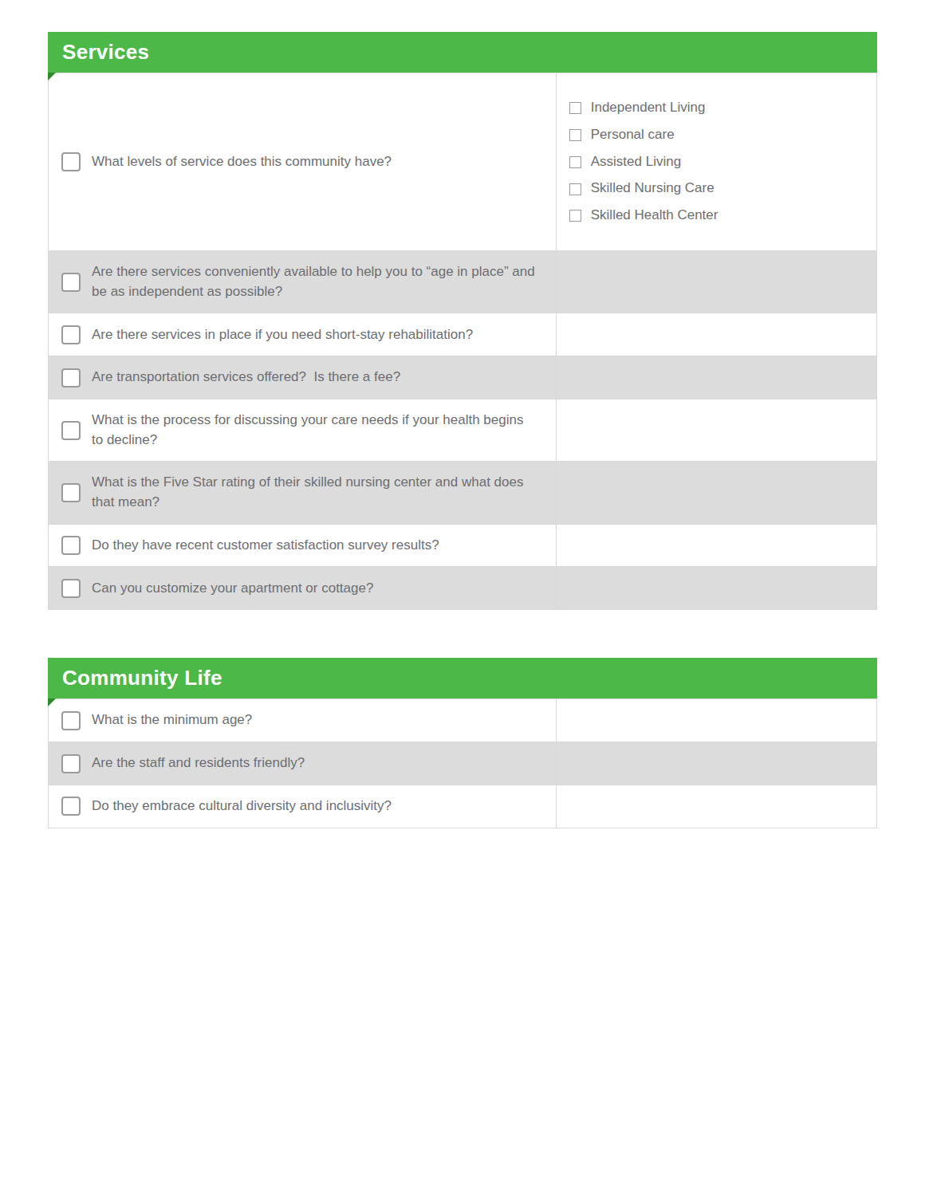Services
| What levels of service does this community have? | Independent Living Personal care Assisted Living Skilled Nursing Care Skilled Health Center |
| Are there services conveniently available to help you to “age in place” and be as independent as possible? | |
| Are there services in place if you need short-stay rehabilitation? | |
| Are transportation services offered? Is there a fee? | |
| What is the process for discussing your care needs if your health begins to decline? | |
| What is the Five Star rating of their skilled nursing center and what does that mean? | |
| Do they have recent customer satisfaction survey results? | |
| Can you customize your apartment or cottage? | |
Community Life
| What is the minimum age? | |
| Are the staff and residents friendly? | |
| Do they embrace cultural diversity and inclusivity? | |